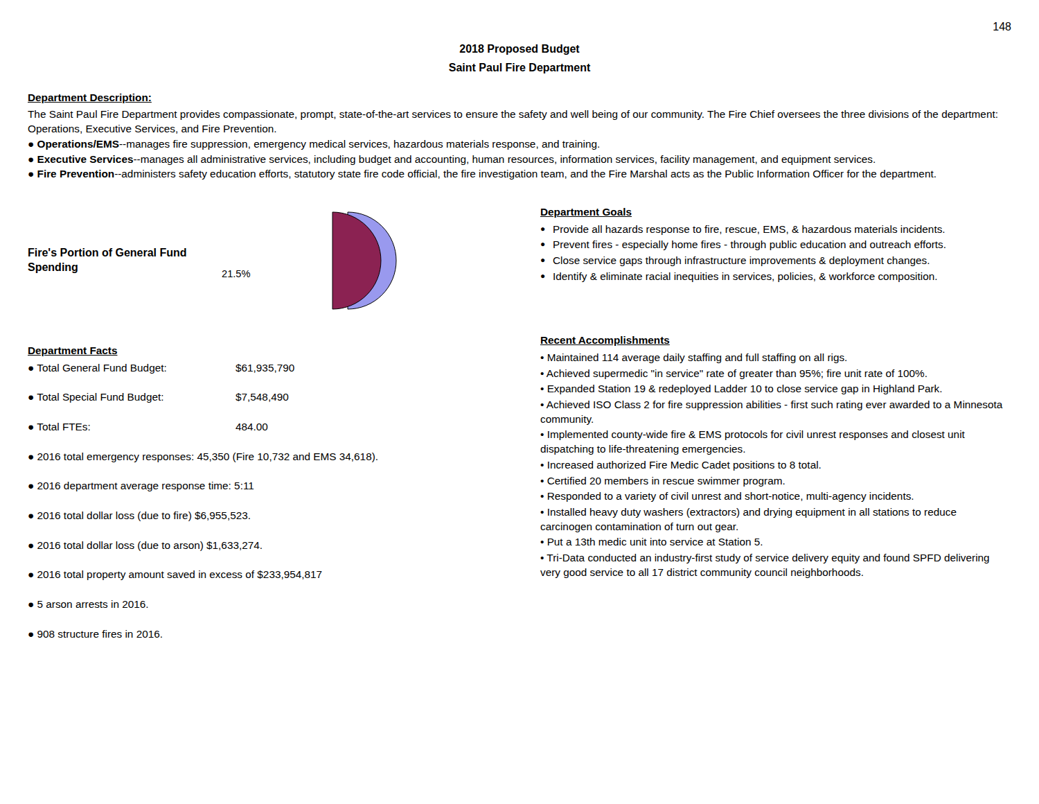148
2018 Proposed Budget
Saint Paul Fire Department
Department Description:
The Saint Paul Fire Department provides compassionate, prompt, state-of-the-art services to ensure the safety and well being of our community. The Fire Chief oversees the three divisions of the department: Operations, Executive Services, and Fire Prevention.
● Operations/EMS--manages fire suppression, emergency medical services, hazardous materials response, and training.
● Executive Services--manages all administrative services, including budget and accounting, human resources, information services, facility management, and equipment services.
● Fire Prevention--administers safety education efforts, statutory state fire code official, the fire investigation team, and the Fire Marshal acts as the Public Information Officer for the department.
Fire's Portion of General Fund Spending
21.5%
Department Facts
● Total General Fund Budget:$61,935,790
● Total Special Fund Budget:$7,548,490
● Total FTEs: 484.00
● 2016 total emergency responses: 45,350 (Fire 10,732 and EMS 34,618).
● 2016 department average response time: 5:11
● 2016 total dollar loss (due to fire) $6,955,523.
● 2016 total dollar loss (due to arson) $1,633,274.
● 2016 total property amount saved in excess of $233,954,817
● 5 arson arrests in 2016.
● 908 structure fires in 2016.
Department Goals
Provide all hazards response to fire, rescue, EMS, & hazardous materials incidents.
Prevent fires - especially home fires - through public education and outreach efforts.
Close service gaps through infrastructure improvements & deployment changes.
Identify & eliminate racial inequities in services, policies, & workforce composition.
Recent Accomplishments
• Maintained 114 average daily staffing and full staffing on all rigs.
• Achieved supermedic "in service" rate of greater than 95%; fire unit rate of 100%.
• Expanded Station 19 & redeployed Ladder 10 to close service gap in Highland Park.
• Achieved ISO Class 2 for fire suppression abilities - first such rating ever awarded to a Minnesota community.
• Implemented county-wide fire & EMS protocols for civil unrest responses and closest unit dispatching to life-threatening emergencies.
• Increased authorized Fire Medic Cadet positions to 8 total.
• Certified 20 members in rescue swimmer program.
• Responded to a variety of civil unrest and short-notice, multi-agency incidents.
• Installed heavy duty washers (extractors) and drying equipment in all stations to reduce carcinogen contamination of turn out gear.
• Put a 13th medic unit into service at Station 5.
• Tri-Data conducted an industry-first study of service delivery equity and found SPFD delivering very good service to all 17 district community council neighborhoods.